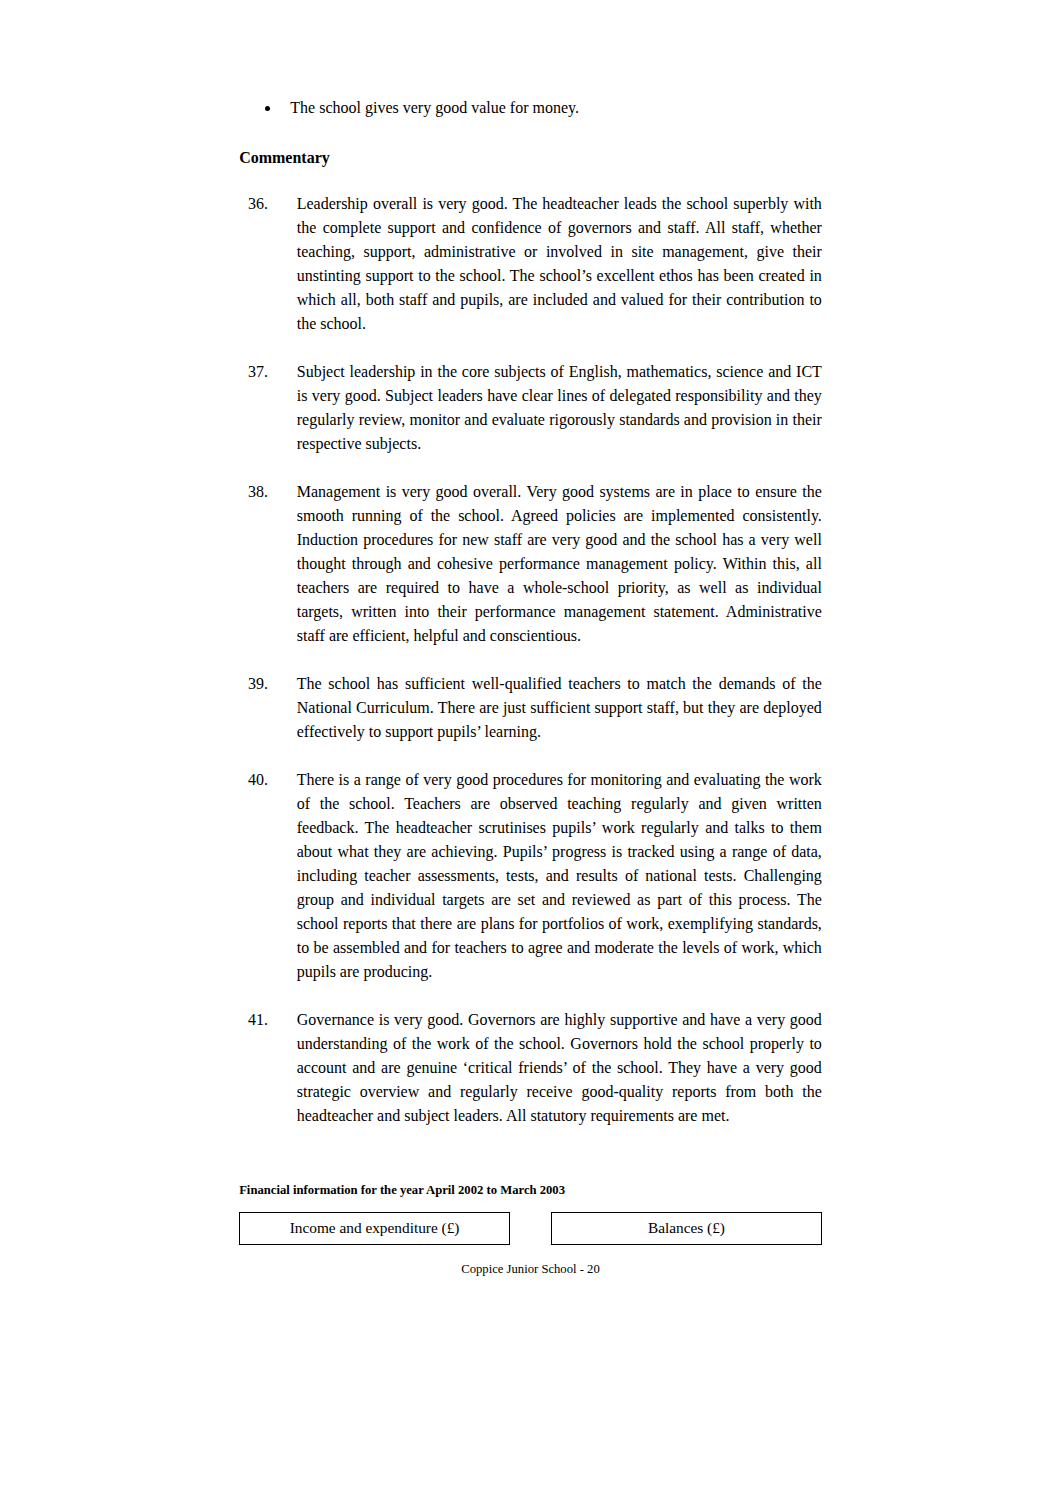The school gives very good value for money.
Commentary
Leadership overall is very good. The headteacher leads the school superbly with the complete support and confidence of governors and staff. All staff, whether teaching, support, administrative or involved in site management, give their unstinting support to the school. The school’s excellent ethos has been created in which all, both staff and pupils, are included and valued for their contribution to the school.
Subject leadership in the core subjects of English, mathematics, science and ICT is very good. Subject leaders have clear lines of delegated responsibility and they regularly review, monitor and evaluate rigorously standards and provision in their respective subjects.
Management is very good overall. Very good systems are in place to ensure the smooth running of the school. Agreed policies are implemented consistently. Induction procedures for new staff are very good and the school has a very well thought through and cohesive performance management policy. Within this, all teachers are required to have a whole-school priority, as well as individual targets, written into their performance management statement. Administrative staff are efficient, helpful and conscientious.
The school has sufficient well-qualified teachers to match the demands of the National Curriculum. There are just sufficient support staff, but they are deployed effectively to support pupils’ learning.
There is a range of very good procedures for monitoring and evaluating the work of the school. Teachers are observed teaching regularly and given written feedback. The headteacher scrutinises pupils’ work regularly and talks to them about what they are achieving. Pupils’ progress is tracked using a range of data, including teacher assessments, tests, and results of national tests. Challenging group and individual targets are set and reviewed as part of this process. The school reports that there are plans for portfolios of work, exemplifying standards, to be assembled and for teachers to agree and moderate the levels of work, which pupils are producing.
Governance is very good. Governors are highly supportive and have a very good understanding of the work of the school. Governors hold the school properly to account and are genuine ‘critical friends’ of the school. They have a very good strategic overview and regularly receive good-quality reports from both the headteacher and subject leaders. All statutory requirements are met.
Financial information for the year April 2002 to March 2003
| Income and expenditure (£) | | Balances (£) |
Coppice Junior School - 20